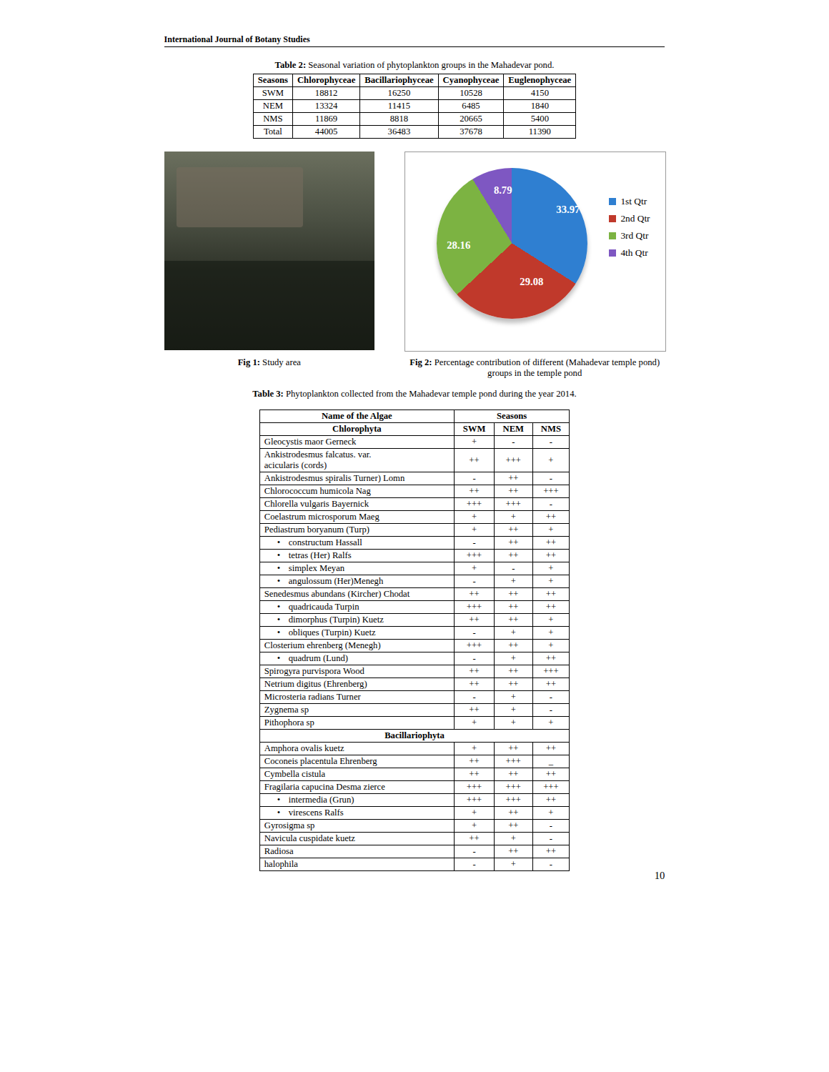International Journal of Botany Studies
Table 2: Seasonal variation of phytoplankton groups in the Mahadevar pond.
| Seasons | Chlorophyceae | Bacillariophyceae | Cyanophyceae | Euglenophyceae |
| --- | --- | --- | --- | --- |
| SWM | 18812 | 16250 | 10528 | 4150 |
| NEM | 13324 | 11415 | 6485 | 1840 |
| NMS | 11869 | 8818 | 20665 | 5400 |
| Total | 44005 | 36483 | 37678 | 11390 |
33.97
29.08
28.16
8.79
1st Qtr
2nd Qtr
3rd Qtr
4th Qtr
Fig 1: Study area
Fig 2: Percentage contribution of different (Mahadevar temple pond) groups in the temple pond
Table 3: Phytoplankton collected from the Mahadevar temple pond during the year 2014.
| Name of the Algae | Seasons |
| --- | --- |
| Chlorophyta | SWM | NEM | NMS |
| Gleocystis maor Gerneck | + | - | - |
| Ankistrodesmus falcatus. var. acicularis (cords) | ++ | +++ | + |
| Ankistrodesmus spiralis Turner) Lomn | - | ++ | - |
| Chlorococcum humicola Nag | ++ | ++ | +++ |
| Chlorella vulgaris Bayernick | +++ | +++ | - |
| Coelastrum microsporum Maeg | + | + | ++ |
| Pediastrum boryanum (Turp) | + | ++ | + |
| constructum Hassall | - | ++ | ++ |
| tetras (Her) Ralfs | +++ | ++ | ++ |
| simplex Meyan | + | - | + |
| angulossum (Her)Menegh | - | + | + |
| Senedesmus abundans (Kircher) Chodat | ++ | ++ | ++ |
| quadricauda Turpin | +++ | ++ | ++ |
| dimorphus (Turpin) Kuetz | ++ | ++ | + |
| obliques (Turpin) Kuetz | - | + | + |
| Closterium ehrenberg (Menegh) | +++ | ++ | + |
| quadrum (Lund) | - | + | ++ |
| Spirogyra purvispora Wood | ++ | ++ | +++ |
| Netrium digitus (Ehrenberg) | ++ | ++ | ++ |
| Microsteria radians Turner | - | + | - |
| Zygnema sp | ++ | + | - |
| Pithophora sp | + | + | + |
| Bacillariophyta |
| Amphora ovalis kuetz | + | ++ | ++ |
| Coconeis placentula Ehrenberg | ++ | +++ | _ |
| Cymbella cistula | ++ | ++ | ++ |
| Fragilaria capucina Desma zierce | +++ | +++ | +++ |
| intermedia (Grun) | +++ | +++ | ++ |
| virescens Ralfs | + | ++ | + |
| Gyrosigma sp | + | ++ | - |
| Navicula cuspidate kuetz | ++ | + | - |
| Radiosa | - | ++ | ++ |
| halophila | - | + | - |
10